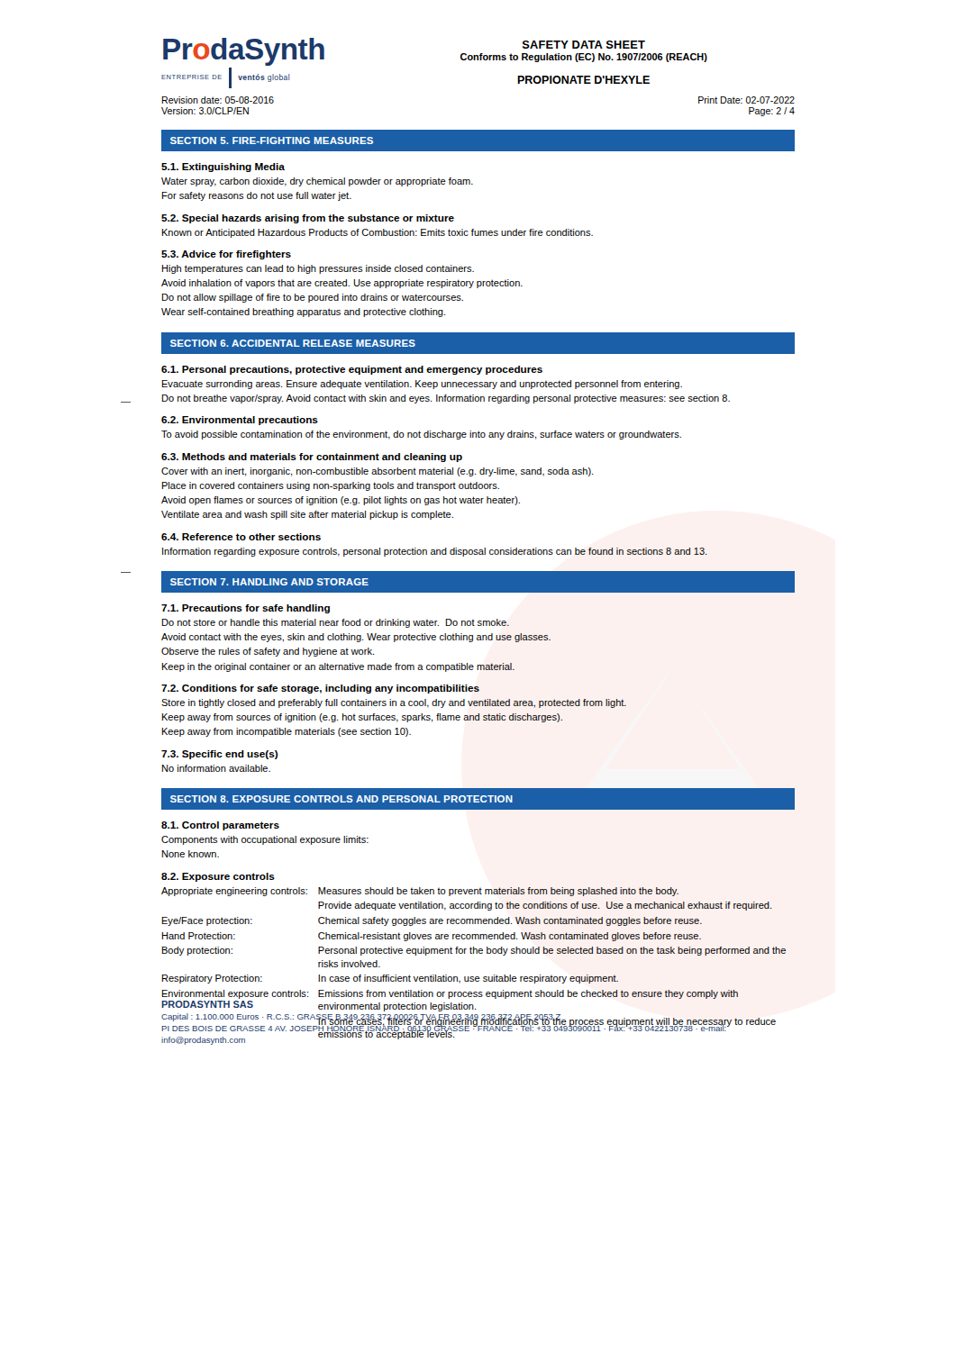ProdaSynth
Entreprise de
ventós global
SAFETY DATA SHEET
Conforms to Regulation (EC) No. 1907/2006 (REACH)
PROPIONATE D'HEXYLE
Revision date: 05-08-2016
Version: 3.0/CLP/EN
Print Date: 02-07-2022
Page: 2 / 4
SECTION 5. FIRE-FIGHTING MEASURES
5.1. Extinguishing Media
Water spray, carbon dioxide, dry chemical powder or appropriate foam.
For safety reasons do not use full water jet.
5.2. Special hazards arising from the substance or mixture
Known or Anticipated Hazardous Products of Combustion: Emits toxic fumes under fire conditions.
5.3. Advice for firefighters
High temperatures can lead to high pressures inside closed containers.
Avoid inhalation of vapors that are created. Use appropriate respiratory protection.
Do not allow spillage of fire to be poured into drains or watercourses.
Wear self-contained breathing apparatus and protective clothing.
SECTION 6. ACCIDENTAL RELEASE MEASURES
6.1. Personal precautions, protective equipment and emergency procedures
Evacuate surronding areas. Ensure adequate ventilation. Keep unnecessary and unprotected personnel from entering.
Do not breathe vapor/spray. Avoid contact with skin and eyes. Information regarding personal protective measures: see section 8.
6.2. Environmental precautions
To avoid possible contamination of the environment, do not discharge into any drains, surface waters or groundwaters.
6.3. Methods and materials for containment and cleaning up
Cover with an inert, inorganic, non-combustible absorbent material (e.g. dry-lime, sand, soda ash).
Place in covered containers using non-sparking tools and transport outdoors.
Avoid open flames or sources of ignition (e.g. pilot lights on gas hot water heater).
Ventilate area and wash spill site after material pickup is complete.
6.4. Reference to other sections
Information regarding exposure controls, personal protection and disposal considerations can be found in sections 8 and 13.
SECTION 7. HANDLING AND STORAGE
7.1. Precautions for safe handling
Do not store or handle this material near food or drinking water. Do not smoke.
Avoid contact with the eyes, skin and clothing. Wear protective clothing and use glasses.
Observe the rules of safety and hygiene at work.
Keep in the original container or an alternative made from a compatible material.
7.2. Conditions for safe storage, including any incompatibilities
Store in tightly closed and preferably full containers in a cool, dry and ventilated area, protected from light.
Keep away from sources of ignition (e.g. hot surfaces, sparks, flame and static discharges).
Keep away from incompatible materials (see section 10).
7.3. Specific end use(s)
No information available.
SECTION 8. EXPOSURE CONTROLS AND PERSONAL PROTECTION
8.1. Control parameters
Components with occupational exposure limits:
None known.
8.2. Exposure controls
| Appropriate engineering controls: | Measures should be taken to prevent materials from being splashed into the body. |
| | Provide adequate ventilation, according to the conditions of use. Use a mechanical exhaust if required. |
| Eye/Face protection: | Chemical safety goggles are recommended. Wash contaminated goggles before reuse. |
| Hand Protection: | Chemical-resistant gloves are recommended. Wash contaminated gloves before reuse. |
| Body protection: | Personal protective equipment for the body should be selected based on the task being performed and the risks involved. |
| Respiratory Protection: | In case of insufficient ventilation, use suitable respiratory equipment. |
| Environmental exposure controls: | Emissions from ventilation or process equipment should be checked to ensure they comply with environmental protection legislation. |
| | In some cases, filters or engineering modifications to the process equipment will be necessary to reduce emissions to acceptable levels. |
PRODASYNTH SAS
Capital : 1.100.000 Euros · R.C.S.: GRASSE B 349 236 372 00026 TVA FR 03 349 236 372 APE 2053 Z
PI DES BOIS DE GRASSE 4 AV. JOSEPH HONORÉ ISNARD · 06130 GRASSE · FRANCE · Tel: +33 0493090011 · Fax: +33 0422130738 · e-mail: info@prodasynth.com